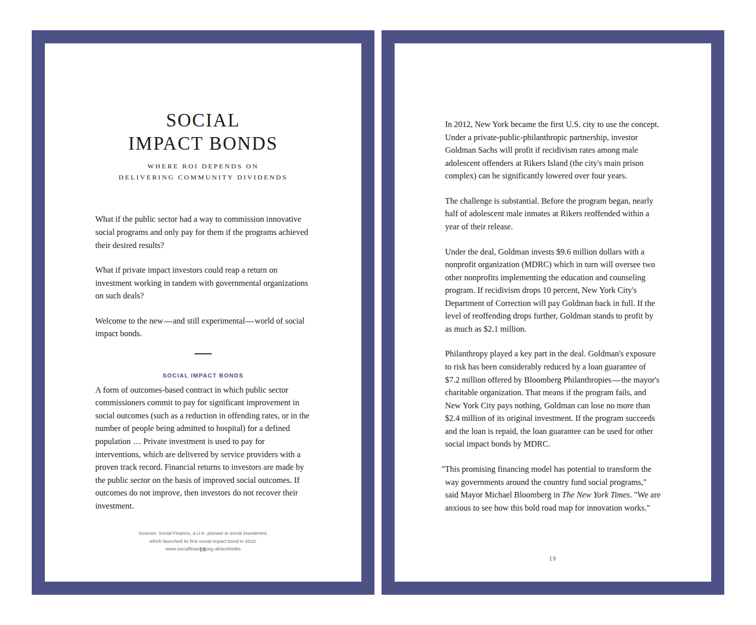SOCIAL
IMPACT BONDS
WHERE ROI DEPENDS ON
DELIVERING COMMUNITY DIVIDENDS
What if the public sector had a way to commission innovative social programs and only pay for them if the programs achieved their desired results?
What if private impact investors could reap a return on investment working in tandem with governmental organizations on such deals?
Welcome to the new — and still experimental — world of social impact bonds.
SOCIAL IMPACT BONDS
A form of outcomes-based contract in which public sector commissioners commit to pay for significant improvement in social outcomes (such as a reduction in offending rates, or in the number of people being admitted to hospital) for a defined population … Private investment is used to pay for interventions, which are delivered by service providers with a proven track record. Financial returns to investors are made by the public sector on the basis of improved social outcomes. If outcomes do not improve, then investors do not recover their investment.
Sources: Social Finance, a U.K. pioneer in social investment,
which launched its first social impact bond in 2010.
www.socialfinance.org.uk/work/sibs
18
In 2012, New York became the first U.S. city to use the concept. Under a private-public-philanthropic partnership, investor Goldman Sachs will profit if recidivism rates among male adolescent offenders at Rikers Island (the city's main prison complex) can be significantly lowered over four years.
The challenge is substantial. Before the program began, nearly half of adolescent male inmates at Rikers reoffended within a year of their release.
Under the deal, Goldman invests $9.6 million dollars with a nonprofit organization (MDRC) which in turn will oversee two other nonprofits implementing the education and counseling program. If recidivism drops 10 percent, New York City's Department of Correction will pay Goldman back in full. If the level of reoffending drops further, Goldman stands to profit by as much as $2.1 million.
Philanthropy played a key part in the deal. Goldman's exposure to risk has been considerably reduced by a loan guarantee of $7.2 million offered by Bloomberg Philanthropies — the mayor's charitable organization. That means if the program fails, and New York City pays nothing, Goldman can lose no more than $2.4 million of its original investment. If the program succeeds and the loan is repaid, the loan guarantee can be used for other social impact bonds by MDRC.
"This promising financing model has potential to transform the way governments around the country fund social programs," said Mayor Michael Bloomberg in The New York Times. "We are anxious to see how this bold road map for innovation works."
19